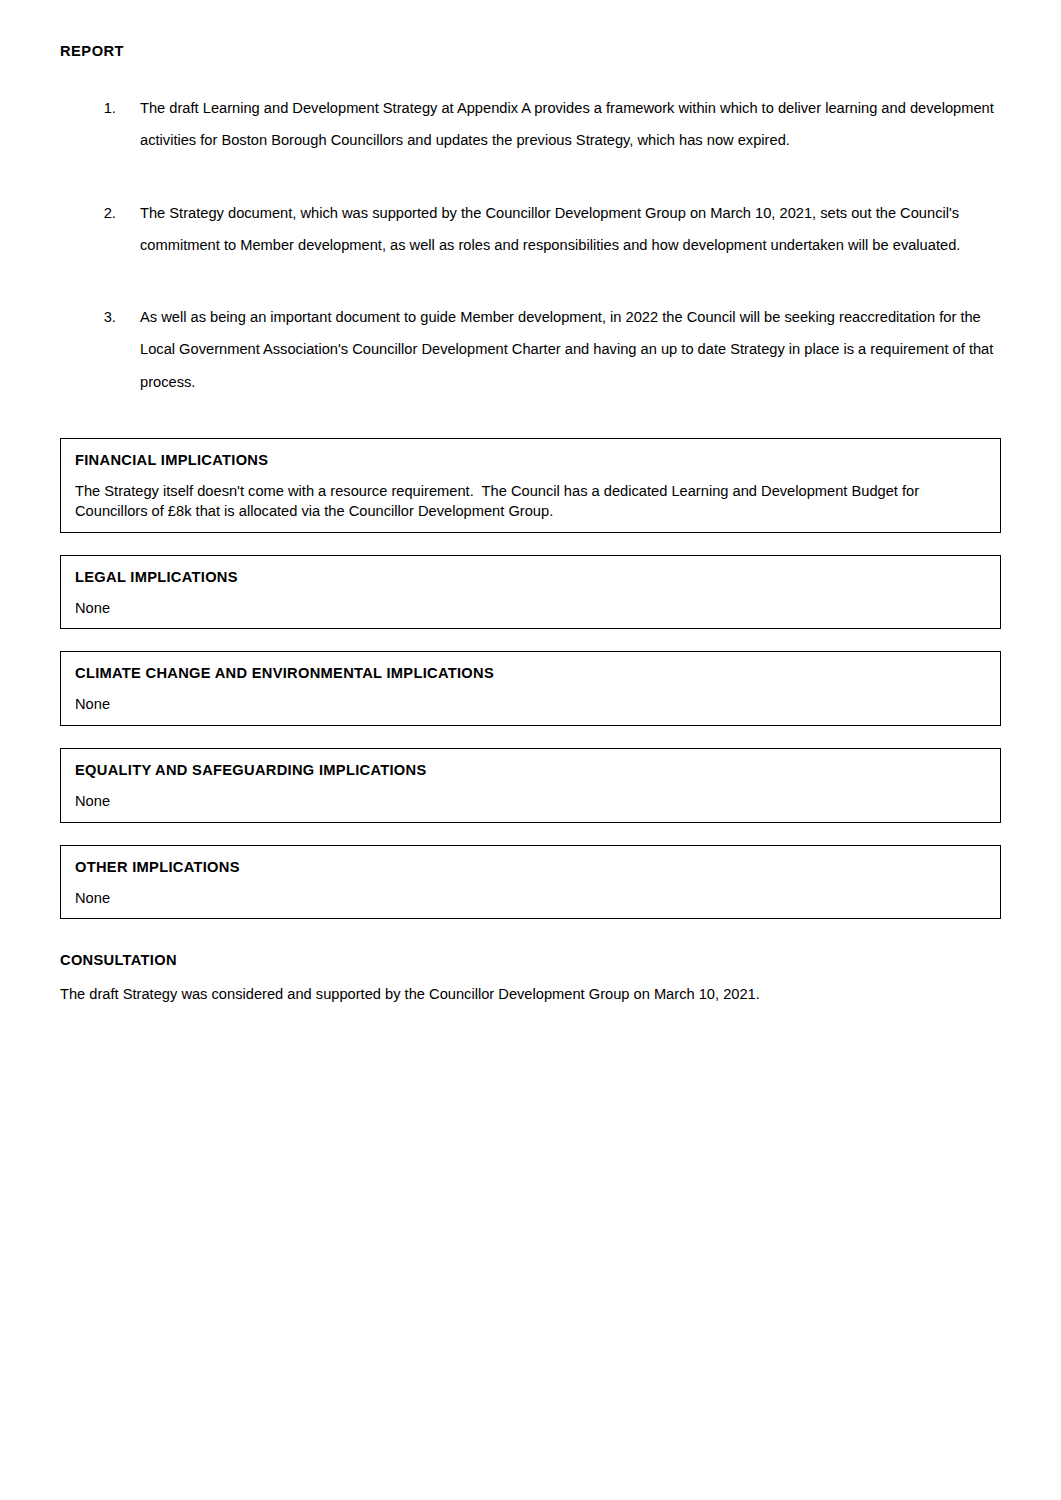REPORT
The draft Learning and Development Strategy at Appendix A provides a framework within which to deliver learning and development activities for Boston Borough Councillors and updates the previous Strategy, which has now expired.
The Strategy document, which was supported by the Councillor Development Group on March 10, 2021, sets out the Council's commitment to Member development, as well as roles and responsibilities and how development undertaken will be evaluated.
As well as being an important document to guide Member development, in 2022 the Council will be seeking reaccreditation for the Local Government Association's Councillor Development Charter and having an up to date Strategy in place is a requirement of that process.
FINANCIAL IMPLICATIONS
The Strategy itself doesn't come with a resource requirement. The Council has a dedicated Learning and Development Budget for Councillors of £8k that is allocated via the Councillor Development Group.
LEGAL IMPLICATIONS
None
CLIMATE CHANGE AND ENVIRONMENTAL IMPLICATIONS
None
EQUALITY AND SAFEGUARDING IMPLICATIONS
None
OTHER IMPLICATIONS
None
CONSULTATION
The draft Strategy was considered and supported by the Councillor Development Group on March 10, 2021.